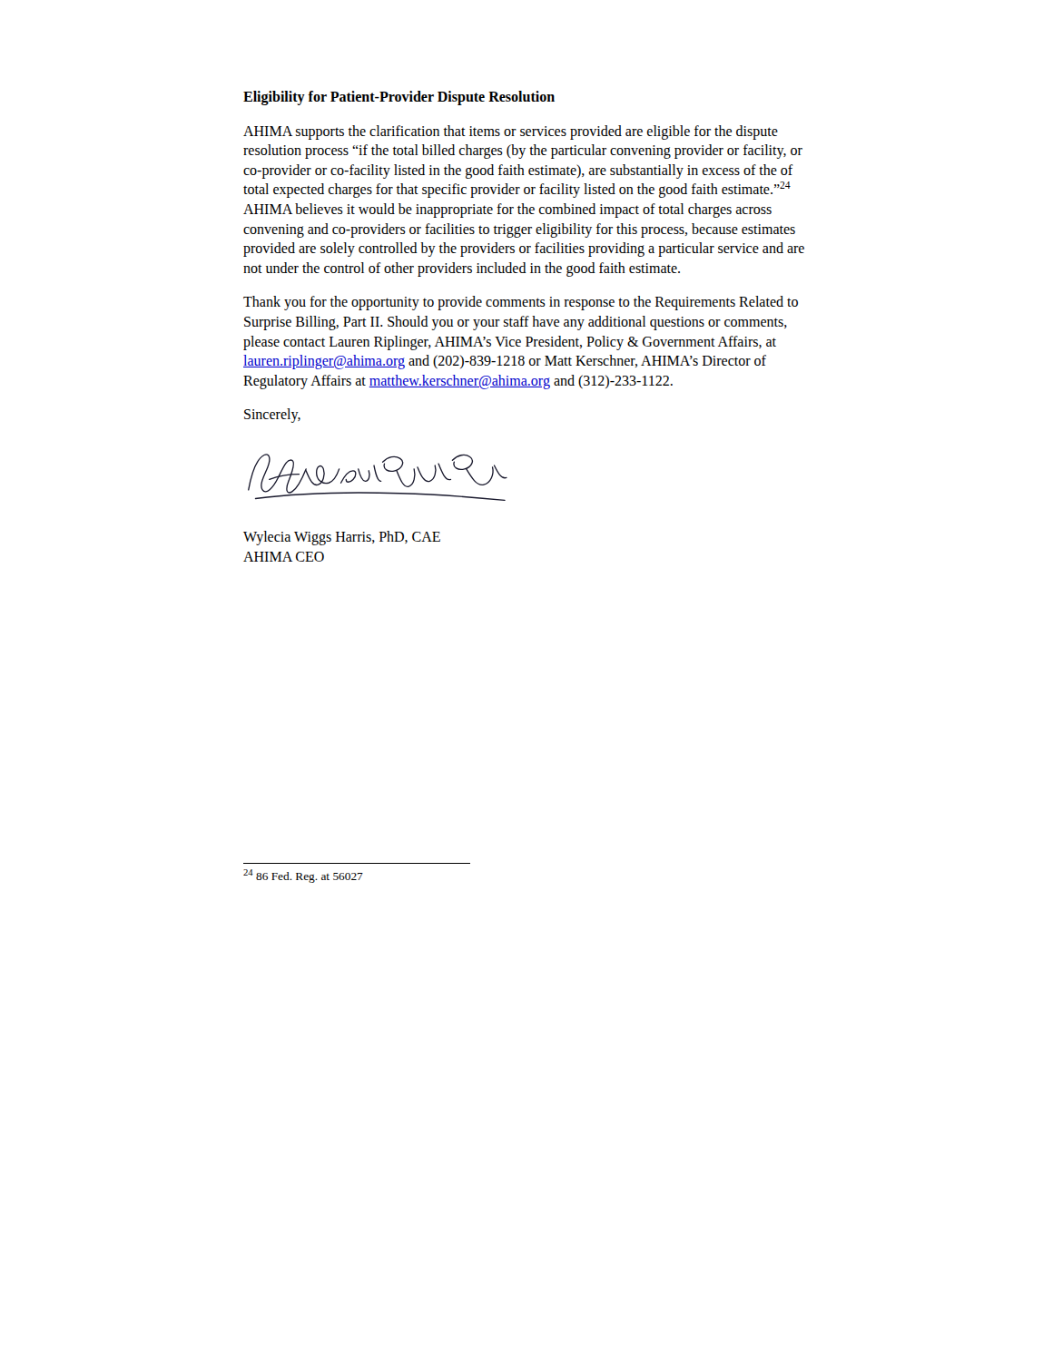Eligibility for Patient-Provider Dispute Resolution
AHIMA supports the clarification that items or services provided are eligible for the dispute resolution process “if the total billed charges (by the particular convening provider or facility, or co-provider or co-facility listed in the good faith estimate), are substantially in excess of the of total expected charges for that specific provider or facility listed on the good faith estimate.”24 AHIMA believes it would be inappropriate for the combined impact of total charges across convening and co-providers or facilities to trigger eligibility for this process, because estimates provided are solely controlled by the providers or facilities providing a particular service and are not under the control of other providers included in the good faith estimate.
Thank you for the opportunity to provide comments in response to the Requirements Related to Surprise Billing, Part II. Should you or your staff have any additional questions or comments, please contact Lauren Riplinger, AHIMA’s Vice President, Policy & Government Affairs, at lauren.riplinger@ahima.org and (202)-839-1218 or Matt Kerschner, AHIMA’s Director of Regulatory Affairs at matthew.kerschner@ahima.org and (312)-233-1122.
Sincerely,
Wylecia Wiggs Harris, PhD, CAE
AHIMA CEO
24 86 Fed. Reg. at 56027